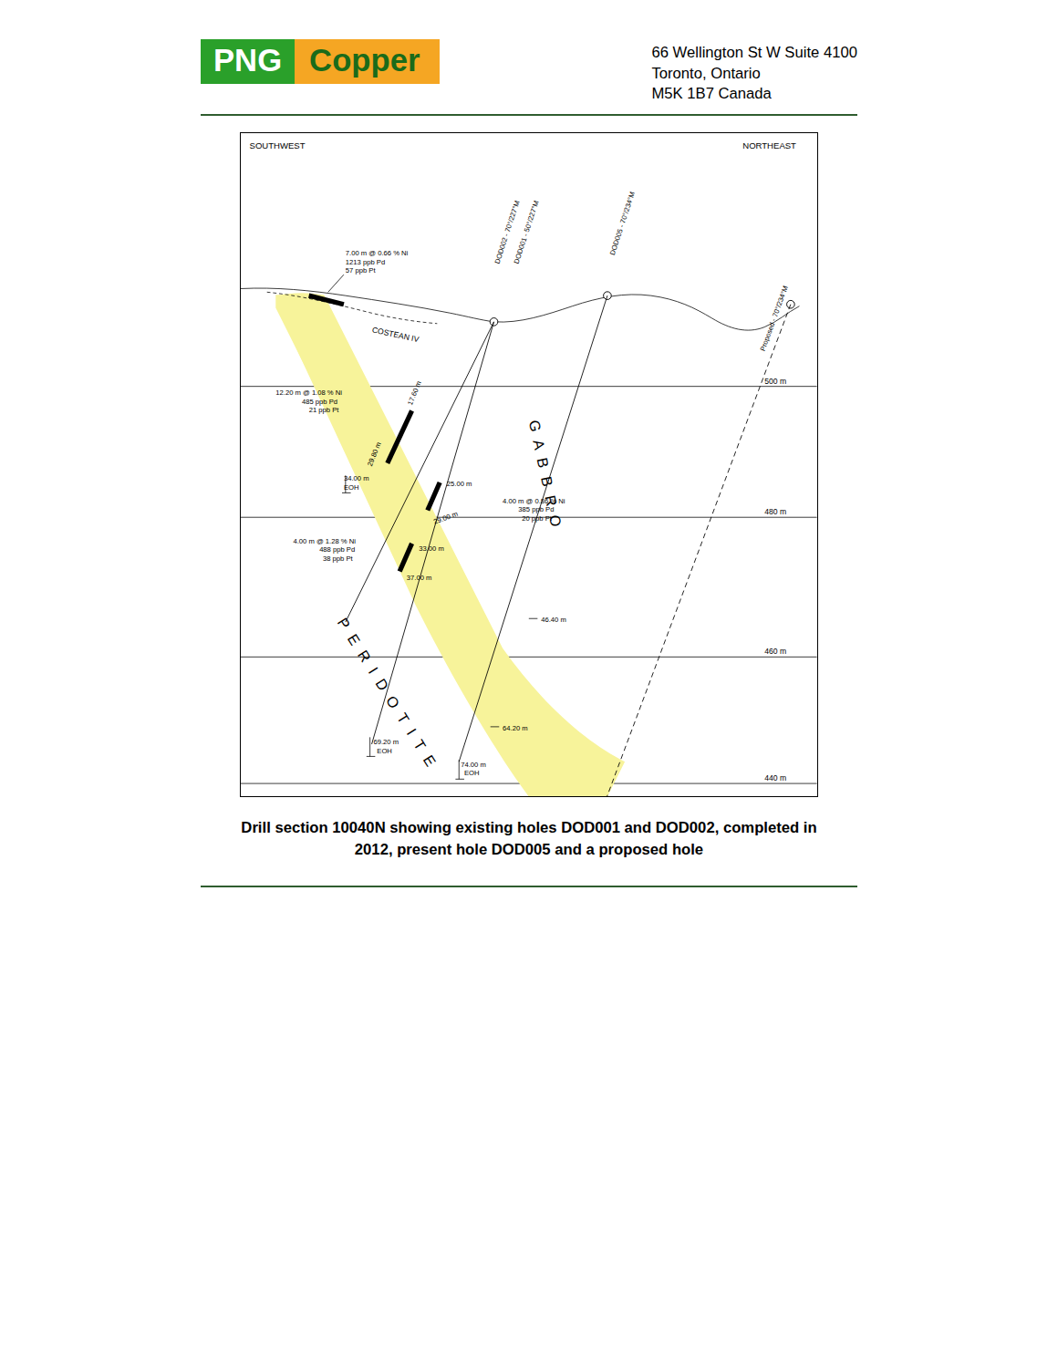PNG Copper
66 Wellington St W Suite 4100
Toronto, Ontario
M5K 1B7 Canada
SOUTHWEST NORTHEAST 500 m 480 m 460 m 440 m COSTEAN IV DOD002 - 70°/227°M DOD001 - 50°/227°M DOD005 - 70°/234°M Proposed - 70°/234°M 7.00 m @ 0.66 % Ni 1213 ppb Pd 57 ppb Pt 12.20 m @ 1.08 % Ni 485 ppb Pd 21 ppb Pt 17.60 m 29.80 m 34.00 m EOH 25.00 m 4.00 m @ 0.86 % Ni 385 ppb Pd 20 ppb Pt 29.00 m 4.00 m @ 1.28 % Ni 488 ppb Pd 38 ppb Pt 33.00 m 37.00 m 46.40 m 64.20 m 74.00 m EOH 69.20 m EOH 120.00 m EOH G A B B R O P E R I D O T I T E Direction of section 054°/234° Doriri Ni-Pt-Pd lode Phase II drill hole 0 10 20 m 15.06.22 DRILL SECTION 10040N 420 m
Drill section 10040N showing existing holes DOD001 and DOD002, completed in 2012, present hole DOD005 and a proposed hole